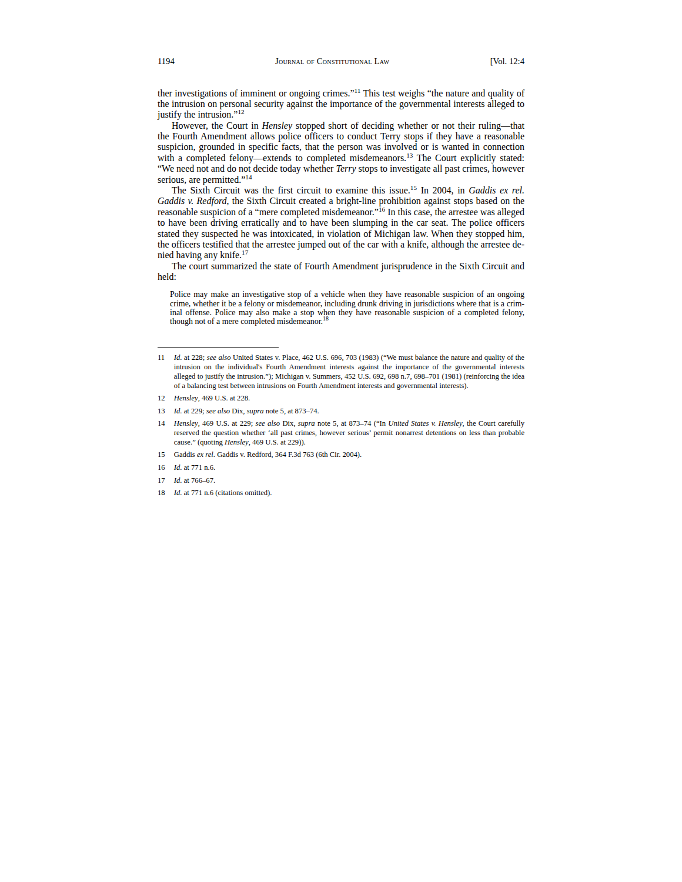1194 Journal of Constitutional Law [Vol. 12:4
ther investigations of imminent or ongoing crimes.”11 This test weighs “the nature and quality of the intrusion on personal security against the importance of the governmental interests alleged to justify the intrusion.”12
However, the Court in Hensley stopped short of deciding whether or not their ruling—that the Fourth Amendment allows police officers to conduct Terry stops if they have a reasonable suspicion, grounded in specific facts, that the person was involved or is wanted in connection with a completed felony—extends to completed misdemeanors.13 The Court explicitly stated: “We need not and do not decide today whether Terry stops to investigate all past crimes, however serious, are permitted.”14
The Sixth Circuit was the first circuit to examine this issue.15 In 2004, in Gaddis ex rel. Gaddis v. Redford, the Sixth Circuit created a bright-line prohibition against stops based on the reasonable suspicion of a “mere completed misdemeanor.”16 In this case, the arrestee was alleged to have been driving erratically and to have been slumping in the car seat. The police officers stated they suspected he was intoxicated, in violation of Michigan law. When they stopped him, the officers testified that the arrestee jumped out of the car with a knife, although the arrestee denied having any knife.17
The court summarized the state of Fourth Amendment jurisprudence in the Sixth Circuit and held:
Police may make an investigative stop of a vehicle when they have reasonable suspicion of an ongoing crime, whether it be a felony or misdemeanor, including drunk driving in jurisdictions where that is a criminal offense. Police may also make a stop when they have reasonable suspicion of a completed felony, though not of a mere completed misdemeanor.18
Id. at 228; see also United States v. Place, 462 U.S. 696, 703 (1983) (“We must balance the nature and quality of the intrusion on the individual's Fourth Amendment interests against the importance of the governmental interests alleged to justify the intrusion.”); Michigan v. Summers, 452 U.S. 692, 698 n.7, 698–701 (1981) (reinforcing the idea of a balancing test between intrusions on Fourth Amendment interests and governmental interests).
Hensley, 469 U.S. at 228.
Id. at 229; see also Dix, supra note 5, at 873–74.
Hensley, 469 U.S. at 229; see also Dix, supra note 5, at 873–74 (“In United States v. Hensley, the Court carefully reserved the question whether ‘all past crimes, however serious’ permit nonarrest detentions on less than probable cause.” (quoting Hensley, 469 U.S. at 229)).
Gaddis ex rel. Gaddis v. Redford, 364 F.3d 763 (6th Cir. 2004).
Id. at 771 n.6.
Id. at 766–67.
Id. at 771 n.6 (citations omitted).